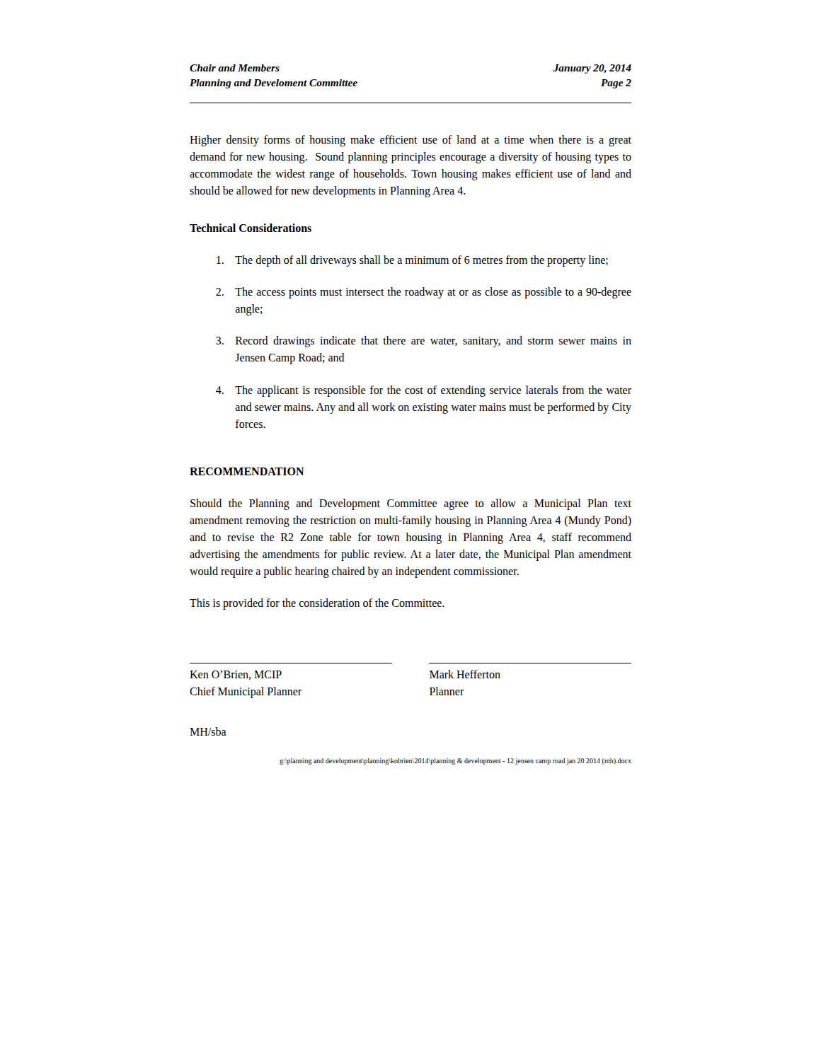Chair and Members
Planning and Develoment Committee
January 20, 2014
Page 2
Higher density forms of housing make efficient use of land at a time when there is a great demand for new housing. Sound planning principles encourage a diversity of housing types to accommodate the widest range of households. Town housing makes efficient use of land and should be allowed for new developments in Planning Area 4.
Technical Considerations
The depth of all driveways shall be a minimum of 6 metres from the property line;
The access points must intersect the roadway at or as close as possible to a 90-degree angle;
Record drawings indicate that there are water, sanitary, and storm sewer mains in Jensen Camp Road; and
The applicant is responsible for the cost of extending service laterals from the water and sewer mains. Any and all work on existing water mains must be performed by City forces.
RECOMMENDATION
Should the Planning and Development Committee agree to allow a Municipal Plan text amendment removing the restriction on multi-family housing in Planning Area 4 (Mundy Pond) and to revise the R2 Zone table for town housing in Planning Area 4, staff recommend advertising the amendments for public review. At a later date, the Municipal Plan amendment would require a public hearing chaired by an independent commissioner.
This is provided for the consideration of the Committee.
Ken O’Brien, MCIP
Chief Municipal Planner
Mark Hefferton
Planner
MH/sba
g:\planning and development\planning\kobrien\2014\planning & development - 12 jensen camp road jan 20 2014 (mh).docx